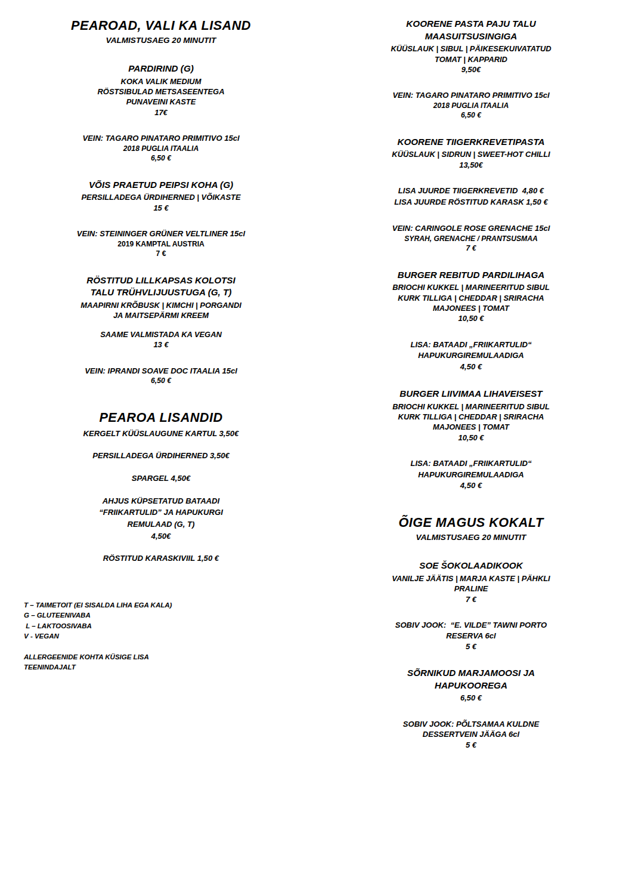PEAROAD, VALI KA LISAND
VALMISTUSAEG 20 MINUTIT
PARDIRIND (G)
KOKA VALIK MEDIUM
RÖSTSIBULAD METSASEENTEGA
PUNAVEINI KASTE
17€
VEIN: TAGARO PINATARO PRIMITIVO 15cl
2018 PUGLIA ITAALIA
6,50 €
VÕIS PRAETUD PEIPSI KOHA (G)
PERSILLADEGA ÜRDIHERNED | VÕIKASTE
15 €
VEIN: STEININGER GRÜNER VELTLINER 15cl
2019 KAMPTAL AUSTRIA
7 €
RÖSTITUD LILLKAPSAS KOLOTSI
TALU TRÜHVLIJUUSTUGA (G, T)
MAAPIRNI KRÕBUSK | KIMCHI | PORGANDI
JA MAITSEPÄRMI KREEM
SAAME VALMISTADA KA VEGAN
13 €
VEIN: IPRANDI SOAVE DOC ITAALIA 15cl
6,50 €
PEAROA LISANDID
KERGELT KÜÜSLAUGUNE KARTUL 3,50€
PERSILLADEGA ÜRDIHERNED 3,50€
SPARGEL 4,50€
AHJUS KÜPSETATUD BATAADI
“FRIIKARTULID” JA HAPUKURGI
REMULAAD (G, T)
4,50€
RÖSTITUD KARASKIVIIL 1,50 €
T – TAIMETOIT (EI SISALDA LIHA EGA KALA)
G – GLUTEENIVABA
L – LAKTOOSIVABA
V - VEGAN
ALLERGEENIDE KOHTA KÜSIGE LISA
TEENINDAJALT
KOORENE PASTA PAJU TALU
MAASUITSUSINGIGA
KÜÜSLAUK | SIBUL | PÄIKESEKUIVATATUD
TOMAT | KAPPARID
9,50€
VEIN: TAGARO PINATARO PRIMITIVO 15cl
2018 PUGLIA ITAALIA
6,50 €
KOORENE TIIGERKREVETIPASTA
KÜÜSLAUK | SIDRUN | SWEET-HOT CHILLI
13,50€
LISA JUURDE TIIGERKREVETID 4,80 €
LISA JUURDE RÖSTITUD KARASK 1,50 €
VEIN: CARINGOLE ROSE GRENACHE 15cl
SYRAH, GRENACHE / PRANTSUSMAA
7 €
BURGER REBITUD PARDILIHAGA
BRIOCHI KUKKEL | MARINEERITUD SIBUL
KURK TILLIGA | CHEDDAR | SRIRACHA
MAJONEES | TOMAT
10,50 €
LISA: BATAADI „FRIIKARTULID“
HAPUKURGIREMULAADIGA
4,50 €
BURGER LIIVIMAA LIHAVEISEST
BRIOCHI KUKKEL | MARINEERITUD SIBUL
KURK TILLIGA | CHEDDAR | SRIRACHA
MAJONEES | TOMAT
10,50 €
LISA: BATAADI „FRIIKARTULID“
HAPUKURGIREMULAADIGA
4,50 €
ÕIGE MAGUS KOKALT
VALMISTUSAEG 20 MINUTIT
SOE ŠOKOLAADIKOOK
VANILJE JÄÄTIS | MARJA KASTE | PÄHKLI
PRALINE
7 €
SOBIV JOOK: “E. VILDE” TAWNI PORTO
RESERVA 6cl
5 €
SÕRNIKUD MARJAMOOSI JA
HAPUKOOREGA
6,50 €
SOBIV JOOK: PÕLTSAMAA KULDNE
DESSERTVEIN JÄÄGA 6cl
5 €